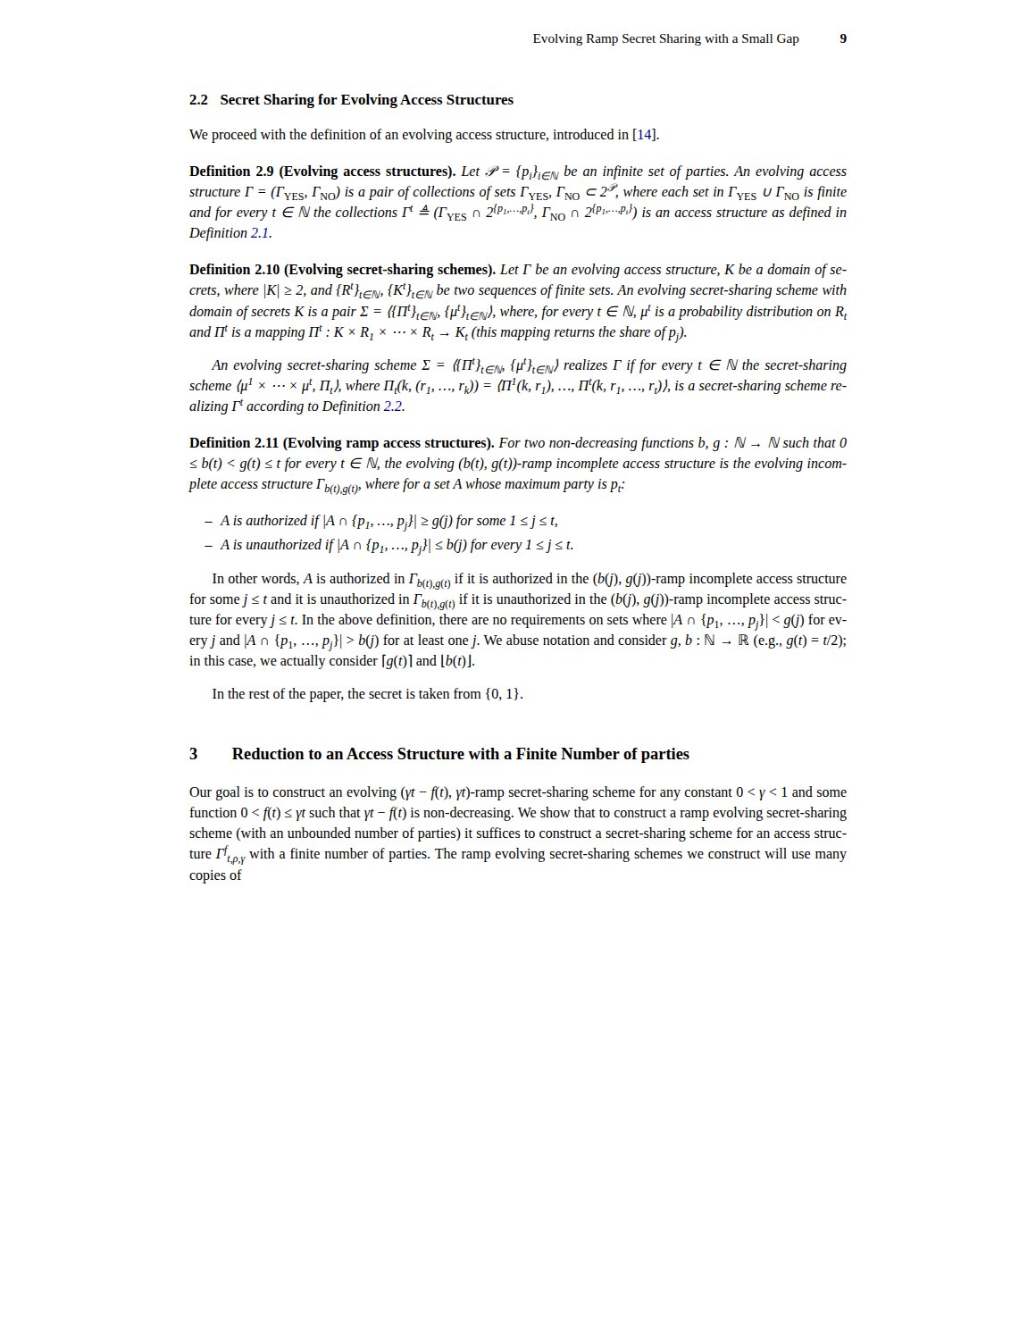Evolving Ramp Secret Sharing with a Small Gap 9
2.2 Secret Sharing for Evolving Access Structures
We proceed with the definition of an evolving access structure, introduced in [14].
Definition 2.9 (Evolving access structures). Let 𝒫 = {pi}i∈ℕ be an infinite set of parties. An evolving access structure Γ = (ΓYES, ΓNO) is a pair of collections of sets ΓYES, ΓNO ⊂ 2𝒫, where each set in ΓYES ∪ ΓNO is finite and for every t ∈ ℕ the collections Γt ≜ (ΓYES ∩ 2{p1,…,pt}, ΓNO ∩ 2{p1,…,pt}) is an access structure as defined in Definition 2.1.
Definition 2.10 (Evolving secret-sharing schemes). Let Γ be an evolving access structure, K be a domain of secrets, where |K| ≥ 2, and {Rt}t∈ℕ, {Kt}t∈ℕ be two sequences of finite sets. An evolving secret-sharing scheme with domain of secrets K is a pair Σ = ⟨{Πt}t∈ℕ, {μt}t∈ℕ⟩, where, for every t ∈ ℕ, μt is a probability distribution on Rt and Πt is a mapping Πt : K × R1 × ⋯ × Rt → Kt (this mapping returns the share of pj).
An evolving secret-sharing scheme Σ = ⟨{Πt}t∈ℕ, {μt}t∈ℕ⟩ realizes Γ if for every t ∈ ℕ the secret-sharing scheme ⟨μ1 × ⋯ × μt, Πt⟩, where Πt(k, (r1, …, rk)) = ⟨Π1(k, r1), …, Πt(k, r1, …, rt)⟩, is a secret-sharing scheme realizing Γt according to Definition 2.2.
Definition 2.11 (Evolving ramp access structures). For two non-decreasing functions b, g : ℕ → ℕ such that 0 ≤ b(t) < g(t) ≤ t for every t ∈ ℕ, the evolving (b(t), g(t))-ramp incomplete access structure is the evolving incomplete access structure Γb(t),g(t), where for a set A whose maximum party is pt:
A is authorized if |A ∩ {p1, …, pj}| ≥ g(j) for some 1 ≤ j ≤ t,
A is unauthorized if |A ∩ {p1, …, pj}| ≤ b(j) for every 1 ≤ j ≤ t.
In other words, A is authorized in Γb(t),g(t) if it is authorized in the (b(j), g(j))-ramp incomplete access structure for some j ≤ t and it is unauthorized in Γb(t),g(t) if it is unauthorized in the (b(j), g(j))-ramp incomplete access structure for every j ≤ t. In the above definition, there are no requirements on sets where |A ∩ {p1, …, pj}| < g(j) for every j and |A ∩ {p1, …, pj}| > b(j) for at least one j. We abuse notation and consider g, b : ℕ → ℝ (e.g., g(t) = t/2); in this case, we actually consider ⌈g(t)⌉ and ⌊b(t)⌋.
In the rest of the paper, the secret is taken from {0, 1}.
3 Reduction to an Access Structure with a Finite Number of parties
Our goal is to construct an evolving (γt − f(t), γt)-ramp secret-sharing scheme for any constant 0 < γ < 1 and some function 0 < f(t) ≤ γt such that γt − f(t) is non-decreasing. We show that to construct a ramp evolving secret-sharing scheme (with an unbounded number of parties) it suffices to construct a secret-sharing scheme for an access structure Γft,ρ,γ with a finite number of parties. The ramp evolving secret-sharing schemes we construct will use many copies of